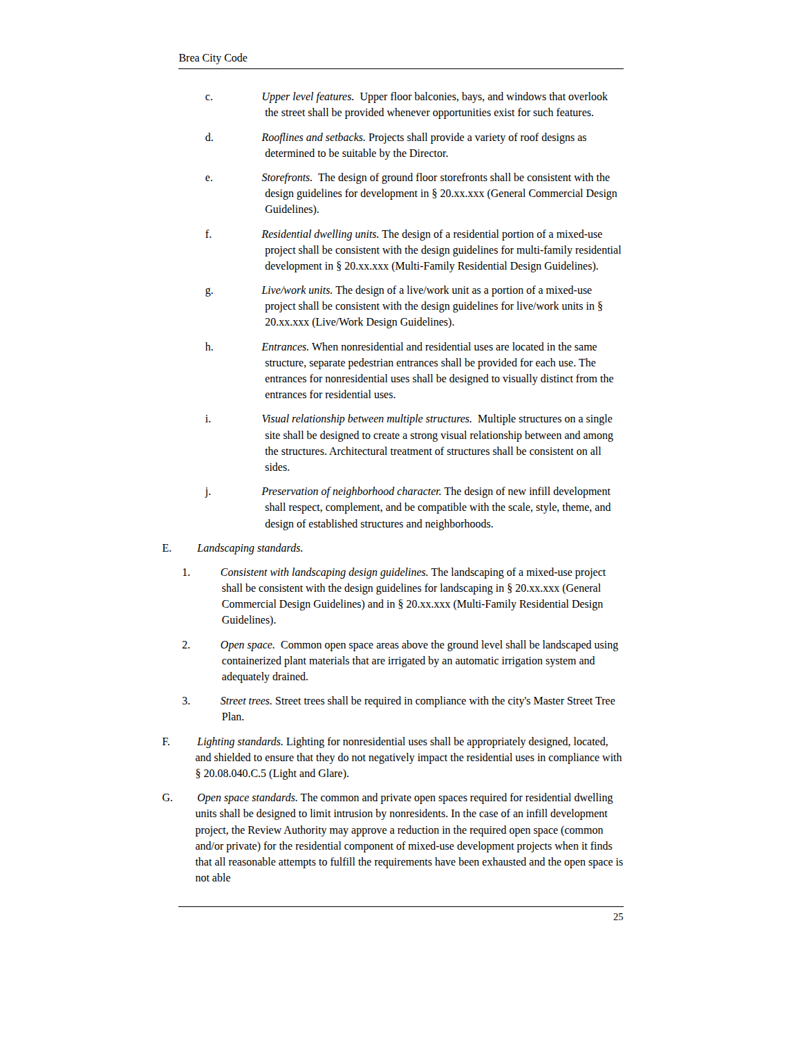Brea City Code
c. Upper level features. Upper floor balconies, bays, and windows that overlook the street shall be provided whenever opportunities exist for such features.
d. Rooflines and setbacks. Projects shall provide a variety of roof designs as determined to be suitable by the Director.
e. Storefronts. The design of ground floor storefronts shall be consistent with the design guidelines for development in § 20.xx.xxx (General Commercial Design Guidelines).
f. Residential dwelling units. The design of a residential portion of a mixed-use project shall be consistent with the design guidelines for multi-family residential development in § 20.xx.xxx (Multi-Family Residential Design Guidelines).
g. Live/work units. The design of a live/work unit as a portion of a mixed-use project shall be consistent with the design guidelines for live/work units in § 20.xx.xxx (Live/Work Design Guidelines).
h. Entrances. When nonresidential and residential uses are located in the same structure, separate pedestrian entrances shall be provided for each use. The entrances for nonresidential uses shall be designed to visually distinct from the entrances for residential uses.
i. Visual relationship between multiple structures. Multiple structures on a single site shall be designed to create a strong visual relationship between and among the structures. Architectural treatment of structures shall be consistent on all sides.
j. Preservation of neighborhood character. The design of new infill development shall respect, complement, and be compatible with the scale, style, theme, and design of established structures and neighborhoods.
E. Landscaping standards.
1. Consistent with landscaping design guidelines. The landscaping of a mixed-use project shall be consistent with the design guidelines for landscaping in § 20.xx.xxx (General Commercial Design Guidelines) and in § 20.xx.xxx (Multi-Family Residential Design Guidelines).
2. Open space. Common open space areas above the ground level shall be landscaped using containerized plant materials that are irrigated by an automatic irrigation system and adequately drained.
3. Street trees. Street trees shall be required in compliance with the city's Master Street Tree Plan.
F. Lighting standards. Lighting for nonresidential uses shall be appropriately designed, located, and shielded to ensure that they do not negatively impact the residential uses in compliance with § 20.08.040.C.5 (Light and Glare).
G. Open space standards. The common and private open spaces required for residential dwelling units shall be designed to limit intrusion by nonresidents. In the case of an infill development project, the Review Authority may approve a reduction in the required open space (common and/or private) for the residential component of mixed-use development projects when it finds that all reasonable attempts to fulfill the requirements have been exhausted and the open space is not able
25